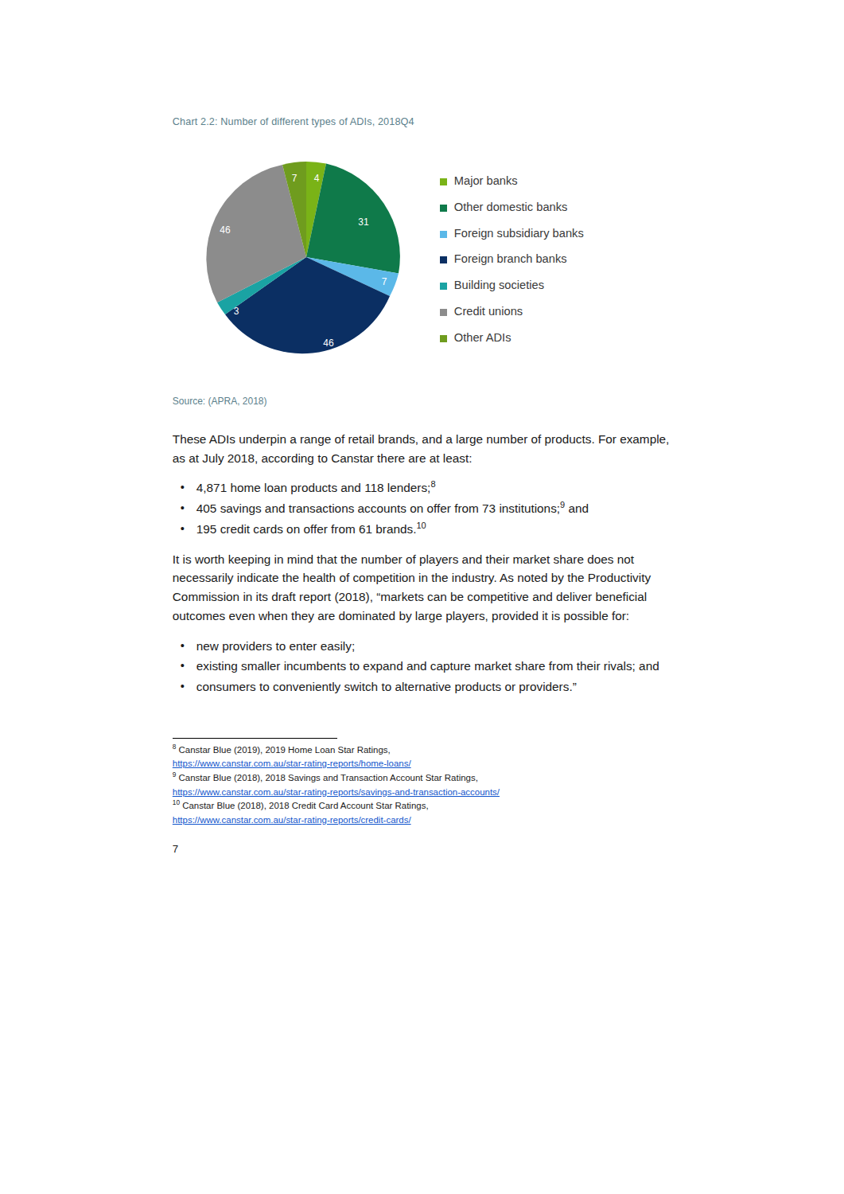Chart 2.2: Number of different types of ADIs, 2018Q4
7 4 31 7 46 3 46
Major banks
Other domestic banks
Foreign subsidiary banks
Foreign branch banks
Building societies
Credit unions
Other ADIs
Source: (APRA, 2018)
These ADIs underpin a range of retail brands, and a large number of products. For example, as at July 2018, according to Canstar there are at least:
4,871 home loan products and 118 lenders;8
405 savings and transactions accounts on offer from 73 institutions;9 and
195 credit cards on offer from 61 brands.10
It is worth keeping in mind that the number of players and their market share does not necessarily indicate the health of competition in the industry. As noted by the Productivity Commission in its draft report (2018), “markets can be competitive and deliver beneficial outcomes even when they are dominated by large players, provided it is possible for:
new providers to enter easily;
existing smaller incumbents to expand and capture market share from their rivals; and
consumers to conveniently switch to alternative products or providers.”
8 Canstar Blue (2019), 2019 Home Loan Star Ratings,
https://www.canstar.com.au/star-rating-reports/home-loans/
9 Canstar Blue (2018), 2018 Savings and Transaction Account Star Ratings,
https://www.canstar.com.au/star-rating-reports/savings-and-transaction-accounts/
10 Canstar Blue (2018), 2018 Credit Card Account Star Ratings,
https://www.canstar.com.au/star-rating-reports/credit-cards/
7